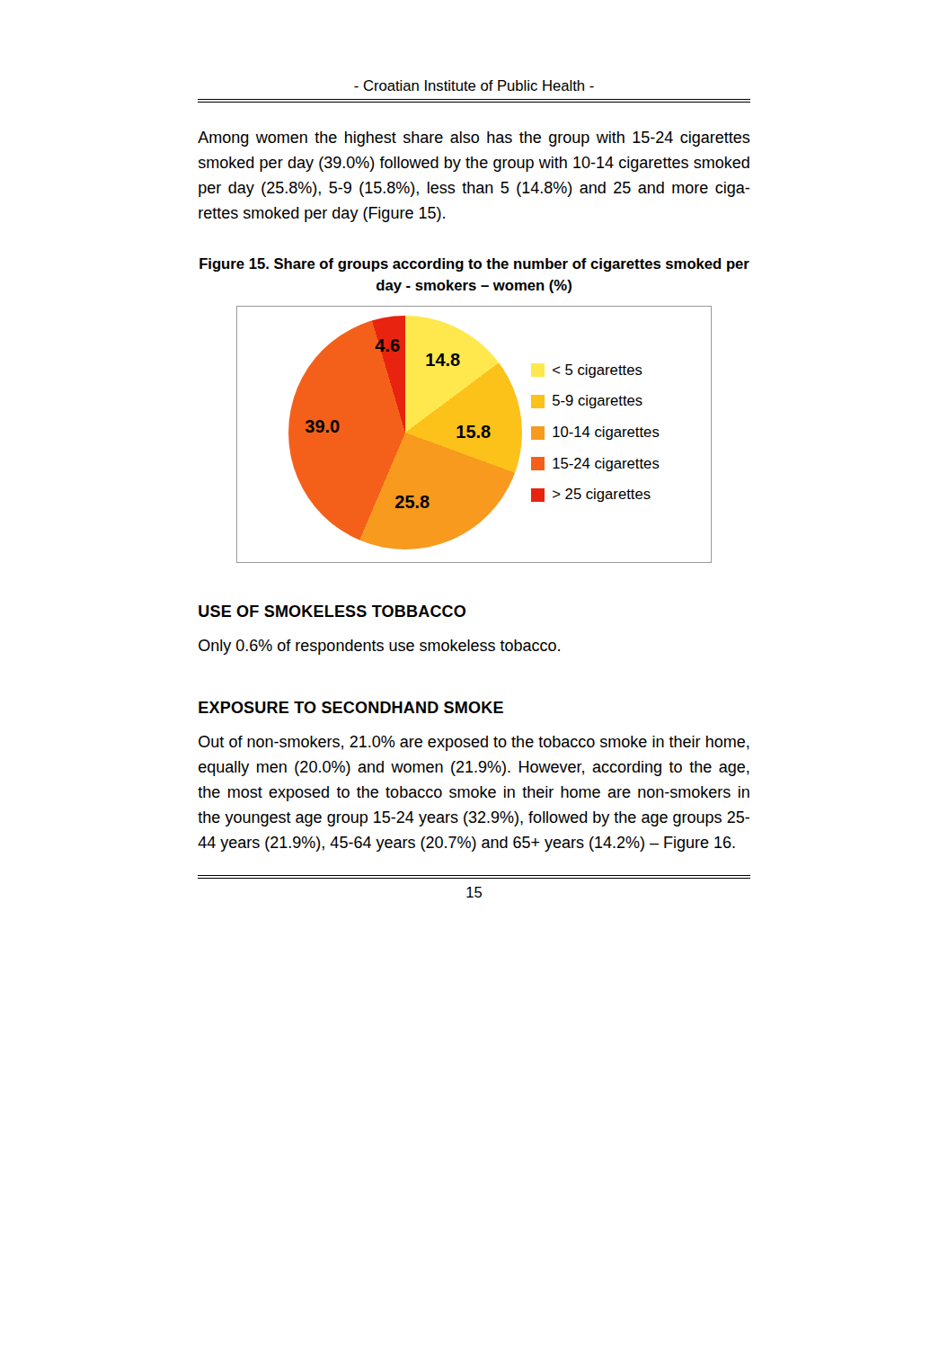- Croatian Institute of Public Health -
Among women the highest share also has the group with 15-24 cigarettes smoked per day (39.0%) followed by the group with 10-14 cigarettes smoked per day (25.8%), 5-9 (15.8%), less than 5 (14.8%) and 25 and more cigarettes smoked per day (Figure 15).
Figure 15. Share of groups according to the number of cigarettes smoked per day - smokers – women (%)
14.8 15.8 25.8 39.0 4.6
< 5 cigarettes
5-9 cigarettes
10-14 cigarettes
15-24 cigarettes
> 25 cigarettes
USE OF SMOKELESS TOBBACCO
Only 0.6% of respondents use smokeless tobacco.
EXPOSURE TO SECONDHAND SMOKE
Out of non-smokers, 21.0% are exposed to the tobacco smoke in their home, equally men (20.0%) and women (21.9%). However, according to the age, the most exposed to the tobacco smoke in their home are non-smokers in the youngest age group 15-24 years (32.9%), followed by the age groups 25-44 years (21.9%), 45-64 years (20.7%) and 65+ years (14.2%) – Figure 16.
15